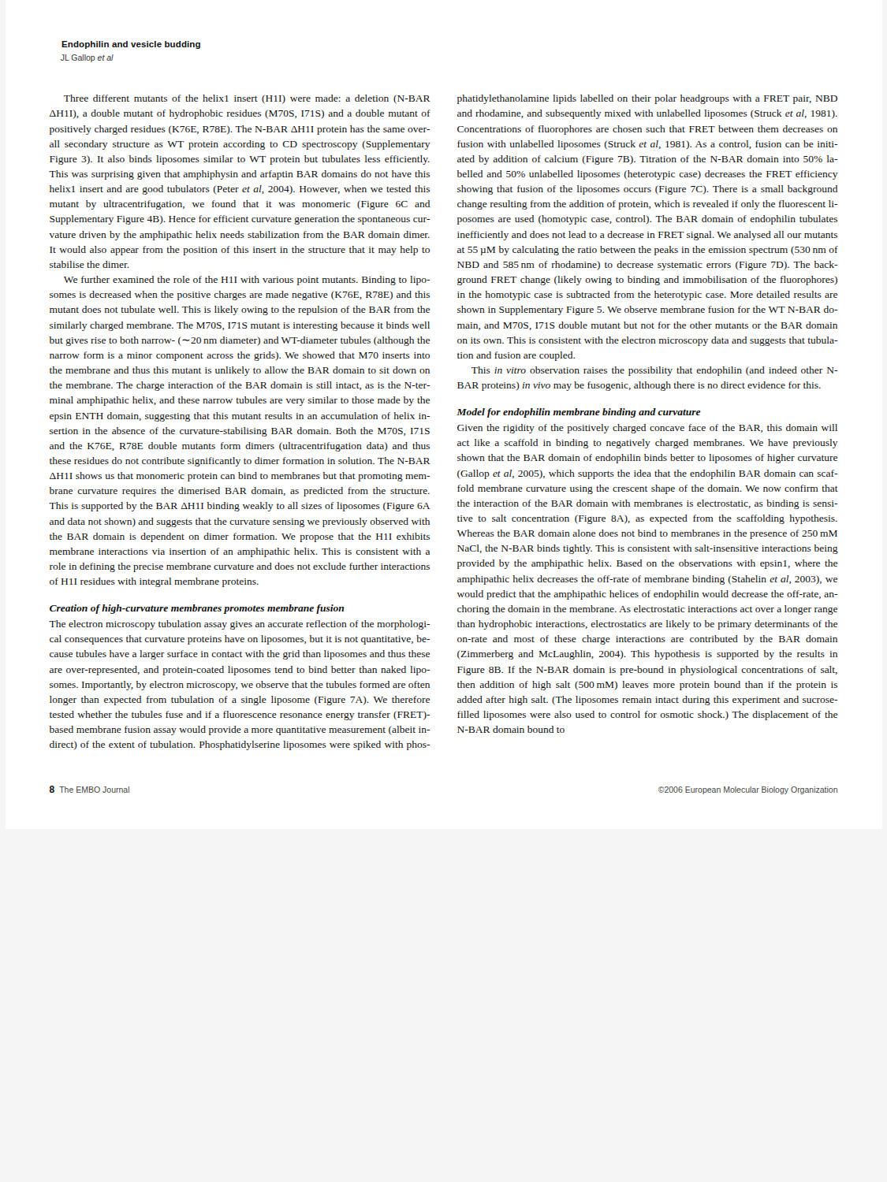Endophilin and vesicle budding
JL Gallop et al
Three different mutants of the helix1 insert (H1I) were made: a deletion (N-BAR ΔH1I), a double mutant of hydrophobic residues (M70S, I71S) and a double mutant of positively charged residues (K76E, R78E). The N-BAR ΔH1I protein has the same overall secondary structure as WT protein according to CD spectroscopy (Supplementary Figure 3). It also binds liposomes similar to WT protein but tubulates less efficiently. This was surprising given that amphiphysin and arfaptin BAR domains do not have this helix1 insert and are good tubulators (Peter et al, 2004). However, when we tested this mutant by ultracentrifugation, we found that it was monomeric (Figure 6C and Supplementary Figure 4B). Hence for efficient curvature generation the spontaneous curvature driven by the amphipathic helix needs stabilization from the BAR domain dimer. It would also appear from the position of this insert in the structure that it may help to stabilise the dimer.
We further examined the role of the H1I with various point mutants. Binding to liposomes is decreased when the positive charges are made negative (K76E, R78E) and this mutant does not tubulate well. This is likely owing to the repulsion of the BAR from the similarly charged membrane. The M70S, I71S mutant is interesting because it binds well but gives rise to both narrow- (∼20 nm diameter) and WT-diameter tubules (although the narrow form is a minor component across the grids). We showed that M70 inserts into the membrane and thus this mutant is unlikely to allow the BAR domain to sit down on the membrane. The charge interaction of the BAR domain is still intact, as is the N-terminal amphipathic helix, and these narrow tubules are very similar to those made by the epsin ENTH domain, suggesting that this mutant results in an accumulation of helix insertion in the absence of the curvature-stabilising BAR domain. Both the M70S, I71S and the K76E, R78E double mutants form dimers (ultracentrifugation data) and thus these residues do not contribute significantly to dimer formation in solution. The N-BAR ΔH1I shows us that monomeric protein can bind to membranes but that promoting membrane curvature requires the dimerised BAR domain, as predicted from the structure. This is supported by the BAR ΔH1I binding weakly to all sizes of liposomes (Figure 6A and data not shown) and suggests that the curvature sensing we previously observed with the BAR domain is dependent on dimer formation. We propose that the H1I exhibits membrane interactions via insertion of an amphipathic helix. This is consistent with a role in defining the precise membrane curvature and does not exclude further interactions of H1I residues with integral membrane proteins.
Creation of high-curvature membranes promotes membrane fusion
The electron microscopy tubulation assay gives an accurate reflection of the morphological consequences that curvature proteins have on liposomes, but it is not quantitative, because tubules have a larger surface in contact with the grid than liposomes and thus these are over-represented, and protein-coated liposomes tend to bind better than naked liposomes. Importantly, by electron microscopy, we observe that the tubules formed are often longer than expected from tubulation of a single liposome (Figure 7A). We therefore tested whether the tubules fuse and if a fluorescence resonance energy transfer (FRET)-based membrane fusion assay would provide a more quantitative measurement (albeit indirect) of the extent of tubulation. Phosphatidylserine liposomes were spiked with phosphatidylethanolamine lipids labelled on their polar headgroups with a FRET pair, NBD and rhodamine, and subsequently mixed with unlabelled liposomes (Struck et al, 1981). Concentrations of fluorophores are chosen such that FRET between them decreases on fusion with unlabelled liposomes (Struck et al, 1981). As a control, fusion can be initiated by addition of calcium (Figure 7B). Titration of the N-BAR domain into 50% labelled and 50% unlabelled liposomes (heterotypic case) decreases the FRET efficiency showing that fusion of the liposomes occurs (Figure 7C). There is a small background change resulting from the addition of protein, which is revealed if only the fluorescent liposomes are used (homotypic case, control). The BAR domain of endophilin tubulates inefficiently and does not lead to a decrease in FRET signal. We analysed all our mutants at 55 µM by calculating the ratio between the peaks in the emission spectrum (530 nm of NBD and 585 nm of rhodamine) to decrease systematic errors (Figure 7D). The background FRET change (likely owing to binding and immobilisation of the fluorophores) in the homotypic case is subtracted from the heterotypic case. More detailed results are shown in Supplementary Figure 5. We observe membrane fusion for the WT N-BAR domain, and M70S, I71S double mutant but not for the other mutants or the BAR domain on its own. This is consistent with the electron microscopy data and suggests that tubulation and fusion are coupled.
This in vitro observation raises the possibility that endophilin (and indeed other N-BAR proteins) in vivo may be fusogenic, although there is no direct evidence for this.
Model for endophilin membrane binding and curvature
Given the rigidity of the positively charged concave face of the BAR, this domain will act like a scaffold in binding to negatively charged membranes. We have previously shown that the BAR domain of endophilin binds better to liposomes of higher curvature (Gallop et al, 2005), which supports the idea that the endophilin BAR domain can scaffold membrane curvature using the crescent shape of the domain. We now confirm that the interaction of the BAR domain with membranes is electrostatic, as binding is sensitive to salt concentration (Figure 8A), as expected from the scaffolding hypothesis. Whereas the BAR domain alone does not bind to membranes in the presence of 250 mM NaCl, the N-BAR binds tightly. This is consistent with salt-insensitive interactions being provided by the amphipathic helix. Based on the observations with epsin1, where the amphipathic helix decreases the off-rate of membrane binding (Stahelin et al, 2003), we would predict that the amphipathic helices of endophilin would decrease the off-rate, anchoring the domain in the membrane. As electrostatic interactions act over a longer range than hydrophobic interactions, electrostatics are likely to be primary determinants of the on-rate and most of these charge interactions are contributed by the BAR domain (Zimmerberg and McLaughlin, 2004). This hypothesis is supported by the results in Figure 8B. If the N-BAR domain is pre-bound in physiological concentrations of salt, then addition of high salt (500 mM) leaves more protein bound than if the protein is added after high salt. (The liposomes remain intact during this experiment and sucrose-filled liposomes were also used to control for osmotic shock.) The displacement of the N-BAR domain bound to
8 The EMBO Journal
©2006 European Molecular Biology Organization